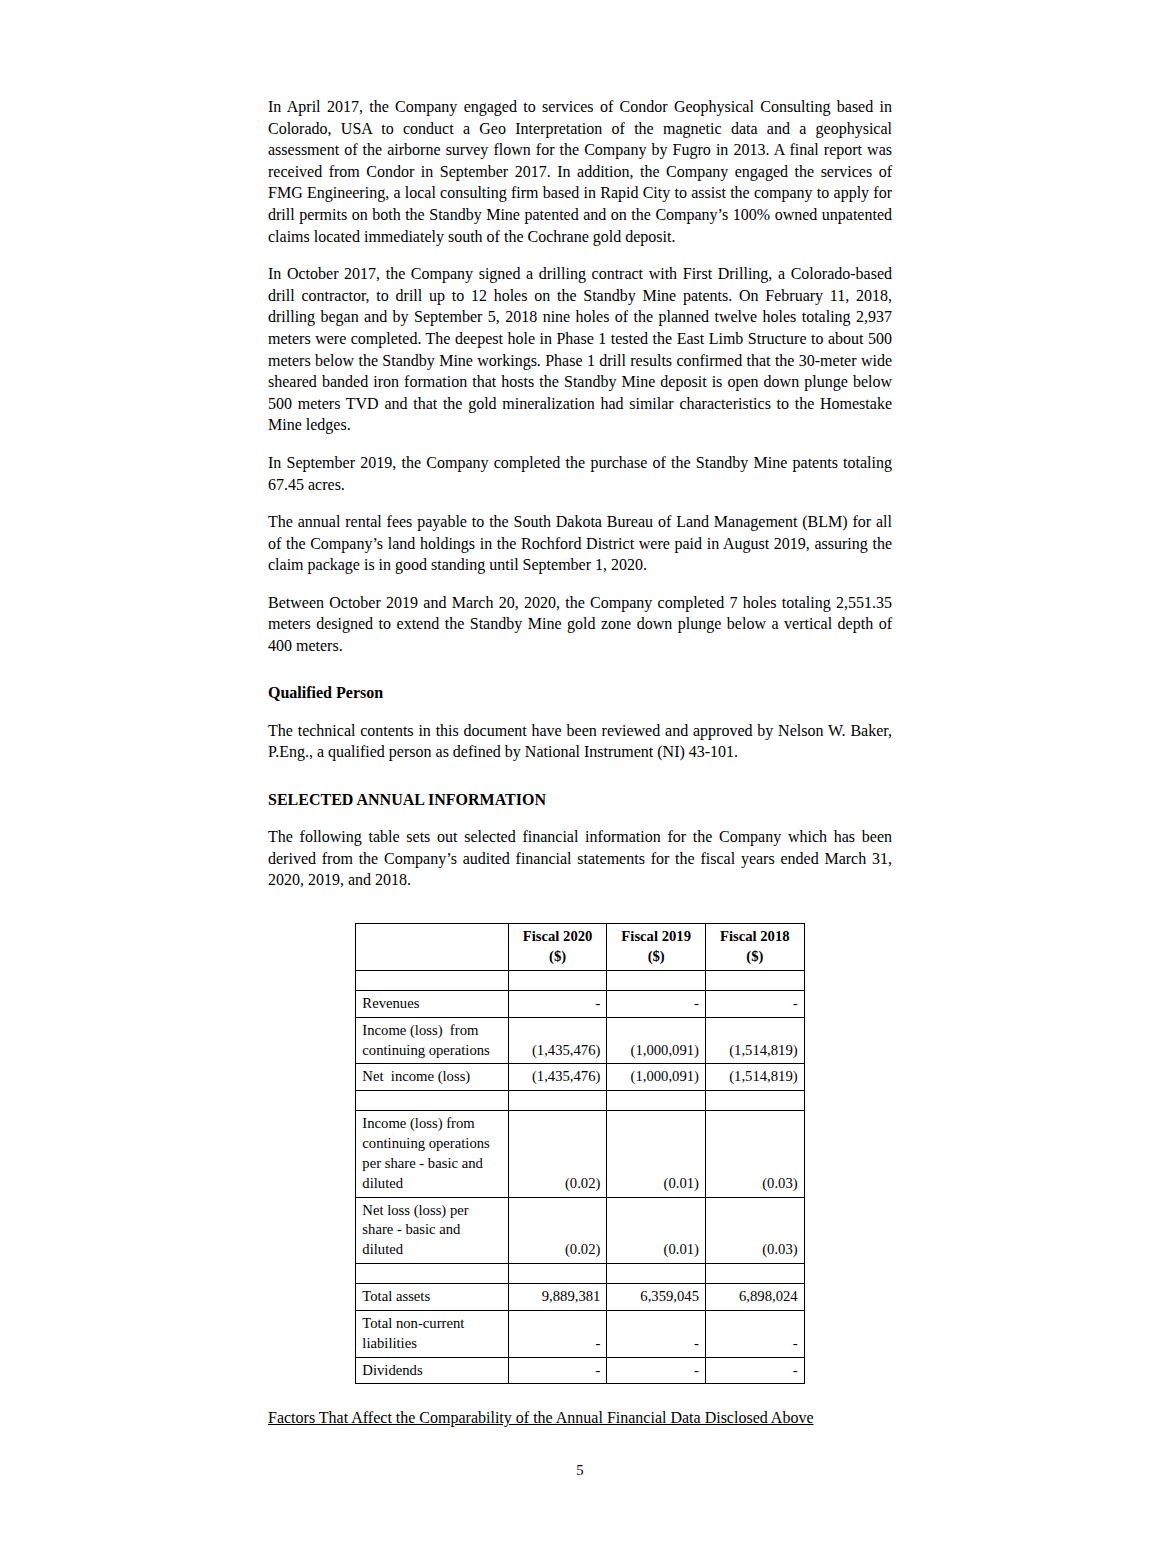In April 2017, the Company engaged to services of Condor Geophysical Consulting based in Colorado, USA to conduct a Geo Interpretation of the magnetic data and a geophysical assessment of the airborne survey flown for the Company by Fugro in 2013. A final report was received from Condor in September 2017. In addition, the Company engaged the services of FMG Engineering, a local consulting firm based in Rapid City to assist the company to apply for drill permits on both the Standby Mine patented and on the Company’s 100% owned unpatented claims located immediately south of the Cochrane gold deposit.
In October 2017, the Company signed a drilling contract with First Drilling, a Colorado-based drill contractor, to drill up to 12 holes on the Standby Mine patents. On February 11, 2018, drilling began and by September 5, 2018 nine holes of the planned twelve holes totaling 2,937 meters were completed. The deepest hole in Phase 1 tested the East Limb Structure to about 500 meters below the Standby Mine workings. Phase 1 drill results confirmed that the 30-meter wide sheared banded iron formation that hosts the Standby Mine deposit is open down plunge below 500 meters TVD and that the gold mineralization had similar characteristics to the Homestake Mine ledges.
In September 2019, the Company completed the purchase of the Standby Mine patents totaling 67.45 acres.
The annual rental fees payable to the South Dakota Bureau of Land Management (BLM) for all of the Company’s land holdings in the Rochford District were paid in August 2019, assuring the claim package is in good standing until September 1, 2020.
Between October 2019 and March 20, 2020, the Company completed 7 holes totaling 2,551.35 meters designed to extend the Standby Mine gold zone down plunge below a vertical depth of 400 meters.
Qualified Person
The technical contents in this document have been reviewed and approved by Nelson W. Baker, P.Eng., a qualified person as defined by National Instrument (NI) 43-101.
SELECTED ANNUAL INFORMATION
The following table sets out selected financial information for the Company which has been derived from the Company’s audited financial statements for the fiscal years ended March 31, 2020, 2019, and 2018.
| | Fiscal 2020 ($) | Fiscal 2019 ($) | Fiscal 2018 ($) |
| --- | --- | --- | --- |
| Revenues | - | - | - |
| Income (loss) from continuing operations | (1,435,476) | (1,000,091) | (1,514,819) |
| Net income (loss) | (1,435,476) | (1,000,091) | (1,514,819) |
| Income (loss) from continuing operations per share - basic and diluted | (0.02) | (0.01) | (0.03) |
| Net loss (loss) per share - basic and diluted | (0.02) | (0.01) | (0.03) |
| Total assets | 9,889,381 | 6,359,045 | 6,898,024 |
| Total non-current liabilities | - | - | - |
| Dividends | - | - | - |
Factors That Affect the Comparability of the Annual Financial Data Disclosed Above
5